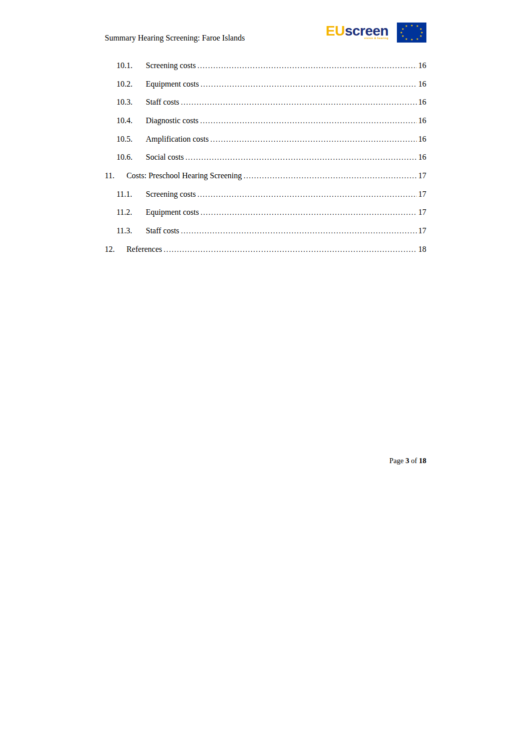Summary Hearing Screening: Faroe Islands
EU screen vision & hearing
★ ★ ★ ★ ★ ★ ★ ★ ★ ★ ★ ★
10.1. Screening costs .................................................................................................................. 16
10.2. Equipment costs ................................................................................................................ 16
10.3. Staff costs ....................................................................................................................... 16
10.4. Diagnostic costs ................................................................................................................ 16
10.5. Amplification costs ............................................................................................................ 16
10.6. Social costs ..................................................................................................................... 16
11. Costs: Preschool Hearing Screening ....................................................................................... 17
11.1. Screening costs .................................................................................................................. 17
11.2. Equipment costs ................................................................................................................ 17
11.3. Staff costs ....................................................................................................................... 17
12. References ................................................................................................................. 18
Page 3 of 18